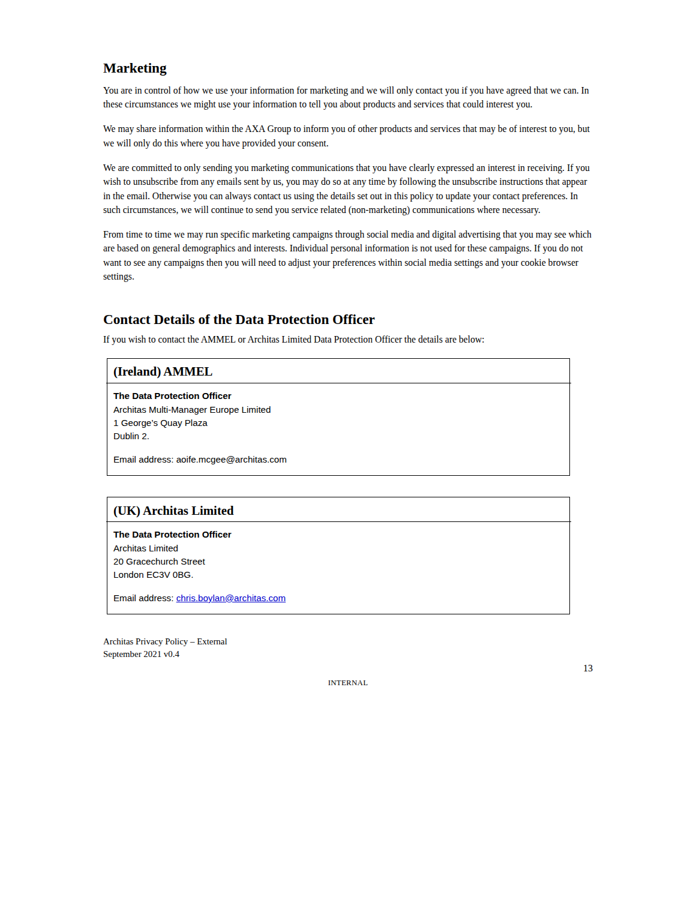Marketing
You are in control of how we use your information for marketing and we will only contact you if you have agreed that we can. In these circumstances we might use your information to tell you about products and services that could interest you.
We may share information within the AXA Group to inform you of other products and services that may be of interest to you, but we will only do this where you have provided your consent.
We are committed to only sending you marketing communications that you have clearly expressed an interest in receiving. If you wish to unsubscribe from any emails sent by us, you may do so at any time by following the unsubscribe instructions that appear in the email. Otherwise you can always contact us using the details set out in this policy to update your contact preferences. In such circumstances, we will continue to send you service related (non-marketing) communications where necessary.
From time to time we may run specific marketing campaigns through social media and digital advertising that you may see which are based on general demographics and interests. Individual personal information is not used for these campaigns. If you do not want to see any campaigns then you will need to adjust your preferences within social media settings and your cookie browser settings.
Contact Details of the Data Protection Officer
If you wish to contact the AMMEL or Architas Limited Data Protection Officer the details are below:
(Ireland) AMMEL
The Data Protection Officer
Architas Multi-Manager Europe Limited
1 George’s Quay Plaza
Dublin 2.
Email address: aoife.mcgee@architas.com
(UK) Architas Limited
The Data Protection Officer
Architas Limited
20 Gracechurch Street
London EC3V 0BG.
Email address: chris.boylan@architas.com
Architas Privacy Policy – External
September 2021 v0.4
13
INTERNAL